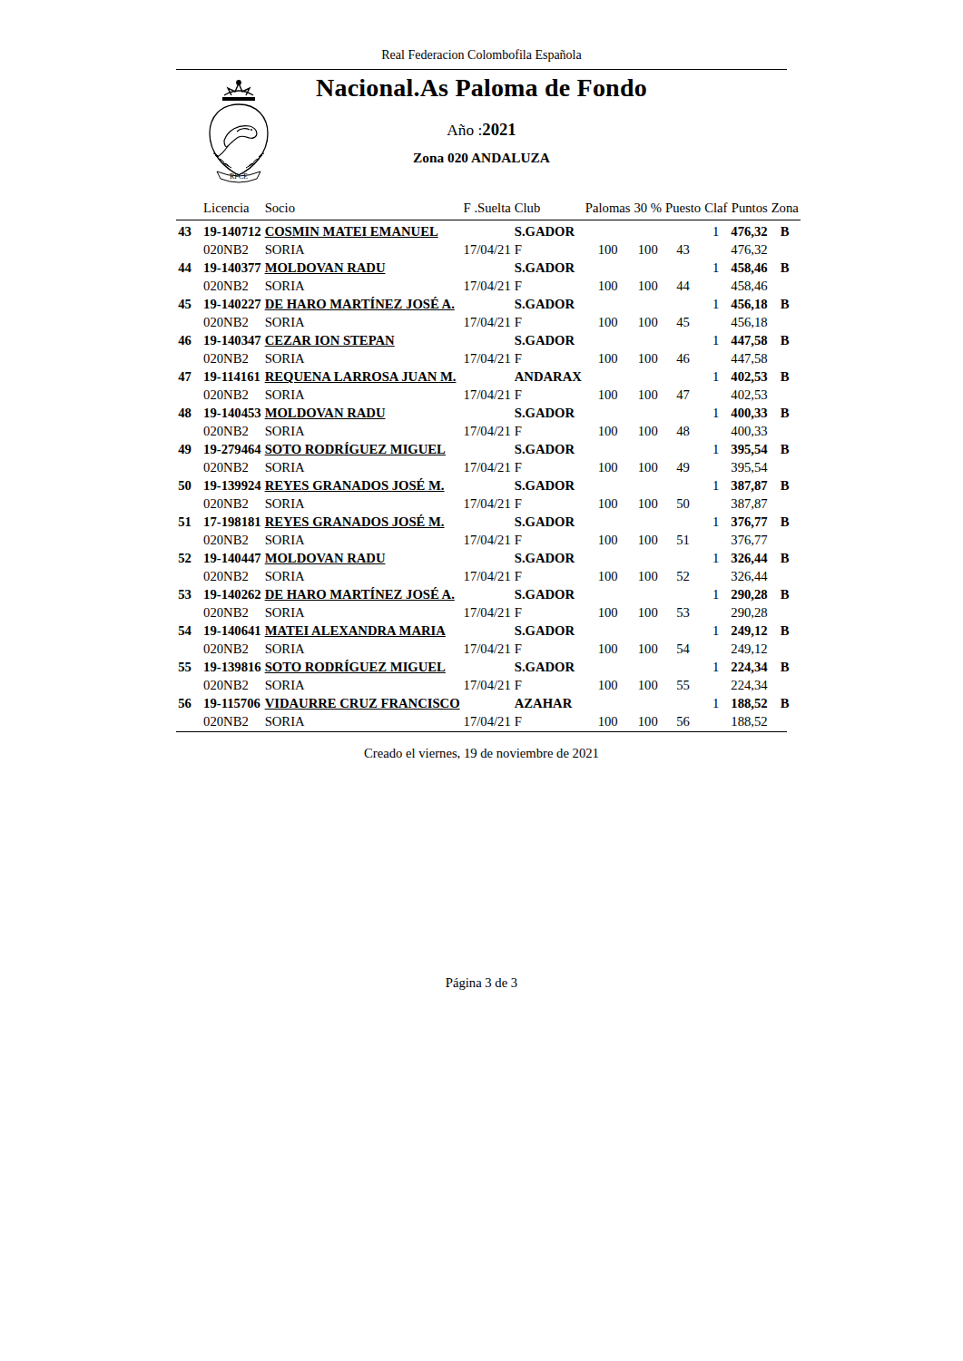Real Federacion Colombofila Española
RFCE
Nacional.As Paloma de Fondo
Año :2021
Zona 020 ANDALUZA
| | Licencia | Socio | F .Suelta | Club | Palomas | 30 % | Puesto | Claf | Puntos | Zona |
| --- | --- | --- | --- | --- | --- | --- | --- | --- | --- | --- |
| 43 | 19-140712 | COSMIN MATEI EMANUEL | | S.GADOR | | | | 1 | 476,32 | B |
| | 020NB2 | SORIA | 17/04/21 | F | 100 | 100 | 43 | | 476,32 | |
| 44 | 19-140377 | MOLDOVAN RADU | | S.GADOR | | | | 1 | 458,46 | B |
| | 020NB2 | SORIA | 17/04/21 | F | 100 | 100 | 44 | | 458,46 | |
| 45 | 19-140227 | DE HARO MARTÍNEZ JOSÉ A. | | S.GADOR | | | | 1 | 456,18 | B |
| | 020NB2 | SORIA | 17/04/21 | F | 100 | 100 | 45 | | 456,18 | |
| 46 | 19-140347 | CEZAR ION STEPAN | | S.GADOR | | | | 1 | 447,58 | B |
| | 020NB2 | SORIA | 17/04/21 | F | 100 | 100 | 46 | | 447,58 | |
| 47 | 19-114161 | REQUENA LARROSA JUAN M. | | ANDARAX | | | | 1 | 402,53 | B |
| | 020NB2 | SORIA | 17/04/21 | F | 100 | 100 | 47 | | 402,53 | |
| 48 | 19-140453 | MOLDOVAN RADU | | S.GADOR | | | | 1 | 400,33 | B |
| | 020NB2 | SORIA | 17/04/21 | F | 100 | 100 | 48 | | 400,33 | |
| 49 | 19-279464 | SOTO RODRÍGUEZ MIGUEL | | S.GADOR | | | | 1 | 395,54 | B |
| | 020NB2 | SORIA | 17/04/21 | F | 100 | 100 | 49 | | 395,54 | |
| 50 | 19-139924 | REYES GRANADOS JOSÉ M. | | S.GADOR | | | | 1 | 387,87 | B |
| | 020NB2 | SORIA | 17/04/21 | F | 100 | 100 | 50 | | 387,87 | |
| 51 | 17-198181 | REYES GRANADOS JOSÉ M. | | S.GADOR | | | | 1 | 376,77 | B |
| | 020NB2 | SORIA | 17/04/21 | F | 100 | 100 | 51 | | 376,77 | |
| 52 | 19-140447 | MOLDOVAN RADU | | S.GADOR | | | | 1 | 326,44 | B |
| | 020NB2 | SORIA | 17/04/21 | F | 100 | 100 | 52 | | 326,44 | |
| 53 | 19-140262 | DE HARO MARTÍNEZ JOSÉ A. | | S.GADOR | | | | 1 | 290,28 | B |
| | 020NB2 | SORIA | 17/04/21 | F | 100 | 100 | 53 | | 290,28 | |
| 54 | 19-140641 | MATEI ALEXANDRA MARIA | | S.GADOR | | | | 1 | 249,12 | B |
| | 020NB2 | SORIA | 17/04/21 | F | 100 | 100 | 54 | | 249,12 | |
| 55 | 19-139816 | SOTO RODRÍGUEZ MIGUEL | | S.GADOR | | | | 1 | 224,34 | B |
| | 020NB2 | SORIA | 17/04/21 | F | 100 | 100 | 55 | | 224,34 | |
| 56 | 19-115706 | VIDAURRE CRUZ FRANCISCO | | AZAHAR | | | | 1 | 188,52 | B |
| | 020NB2 | SORIA | 17/04/21 | F | 100 | 100 | 56 | | 188,52 | |
Creado el viernes, 19 de noviembre de 2021
Página 3 de 3